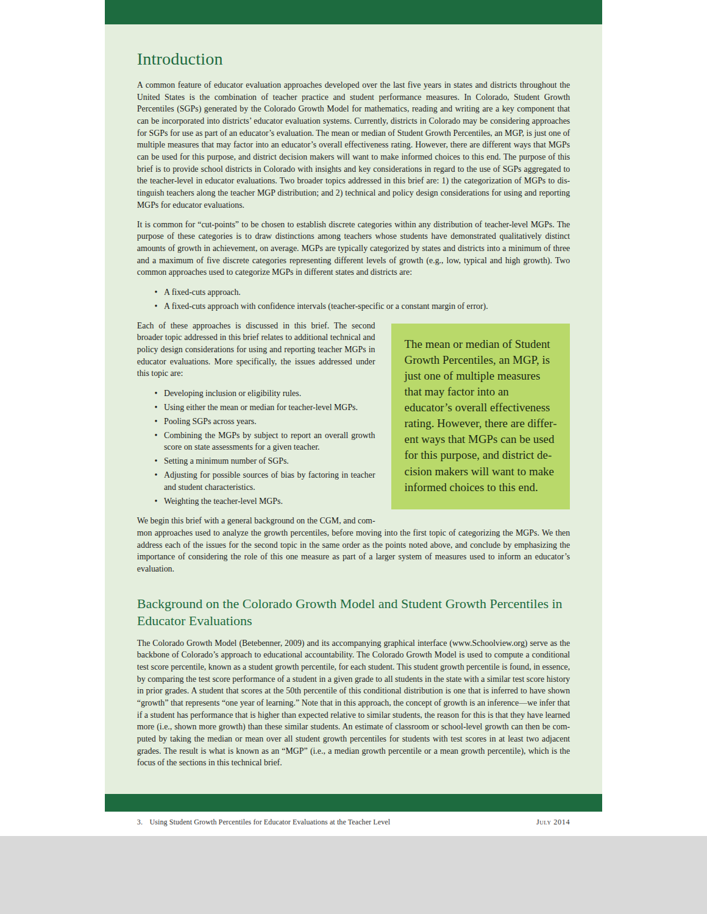Introduction
A common feature of educator evaluation approaches developed over the last five years in states and districts throughout the United States is the combination of teacher practice and student performance measures. In Colorado, Student Growth Percentiles (SGPs) generated by the Colorado Growth Model for mathematics, reading and writing are a key component that can be incorporated into districts’ educator evaluation systems. Currently, districts in Colorado may be considering approaches for SGPs for use as part of an educator’s evaluation. The mean or median of Student Growth Percentiles, an MGP, is just one of multiple measures that may factor into an educator’s overall effectiveness rating. However, there are different ways that MGPs can be used for this purpose, and district decision makers will want to make informed choices to this end. The purpose of this brief is to provide school districts in Colorado with insights and key considerations in regard to the use of SGPs aggregated to the teacher-level in educator evaluations. Two broader topics addressed in this brief are: 1) the categorization of MGPs to distinguish teachers along the teacher MGP distribution; and 2) technical and policy design considerations for using and reporting MGPs for educator evaluations.
It is common for “cut-points” to be chosen to establish discrete categories within any distribution of teacher-level MGPs. The purpose of these categories is to draw distinctions among teachers whose students have demonstrated qualitatively distinct amounts of growth in achievement, on average. MGPs are typically categorized by states and districts into a minimum of three and a maximum of five discrete categories representing different levels of growth (e.g., low, typical and high growth). Two common approaches used to categorize MGPs in different states and districts are:
A fixed-cuts approach.
A fixed-cuts approach with confidence intervals (teacher-specific or a constant margin of error).
The mean or median of Student Growth Percentiles, an MGP, is just one of multiple measures that may factor into an educator’s overall effectiveness rating. However, there are different ways that MGPs can be used for this purpose, and district decision makers will want to make informed choices to this end.
Each of these approaches is discussed in this brief. The second broader topic addressed in this brief relates to additional technical and policy design considerations for using and reporting teacher MGPs in educator evaluations. More specifically, the issues addressed under this topic are:
Developing inclusion or eligibility rules.
Using either the mean or median for teacher-level MGPs.
Pooling SGPs across years.
Combining the MGPs by subject to report an overall growth score on state assessments for a given teacher.
Setting a minimum number of SGPs.
Adjusting for possible sources of bias by factoring in teacher and student characteristics.
Weighting the teacher-level MGPs.
We begin this brief with a general background on the CGM, and common approaches used to analyze the growth percentiles, before moving into the first topic of categorizing the MGPs. We then address each of the issues for the second topic in the same order as the points noted above, and conclude by emphasizing the importance of considering the role of this one measure as part of a larger system of measures used to inform an educator’s evaluation.
Background on the Colorado Growth Model and Student Growth Percentiles in Educator Evaluations
The Colorado Growth Model (Betebenner, 2009) and its accompanying graphical interface (www.Schoolview.org) serve as the backbone of Colorado’s approach to educational accountability. The Colorado Growth Model is used to compute a conditional test score percentile, known as a student growth percentile, for each student. This student growth percentile is found, in essence, by comparing the test score performance of a student in a given grade to all students in the state with a similar test score history in prior grades. A student that scores at the 50th percentile of this conditional distribution is one that is inferred to have shown “growth” that represents “one year of learning.” Note that in this approach, the concept of growth is an inference—we infer that if a student has performance that is higher than expected relative to similar students, the reason for this is that they have learned more (i.e., shown more growth) than these similar students. An estimate of classroom or school-level growth can then be computed by taking the median or mean over all student growth percentiles for students with test scores in at least two adjacent grades. The result is what is known as an “MGP” (i.e., a median growth percentile or a mean growth percentile), which is the focus of the sections in this technical brief.
3. Using Student Growth Percentiles for Educator Evaluations at the Teacher Level
July 2014